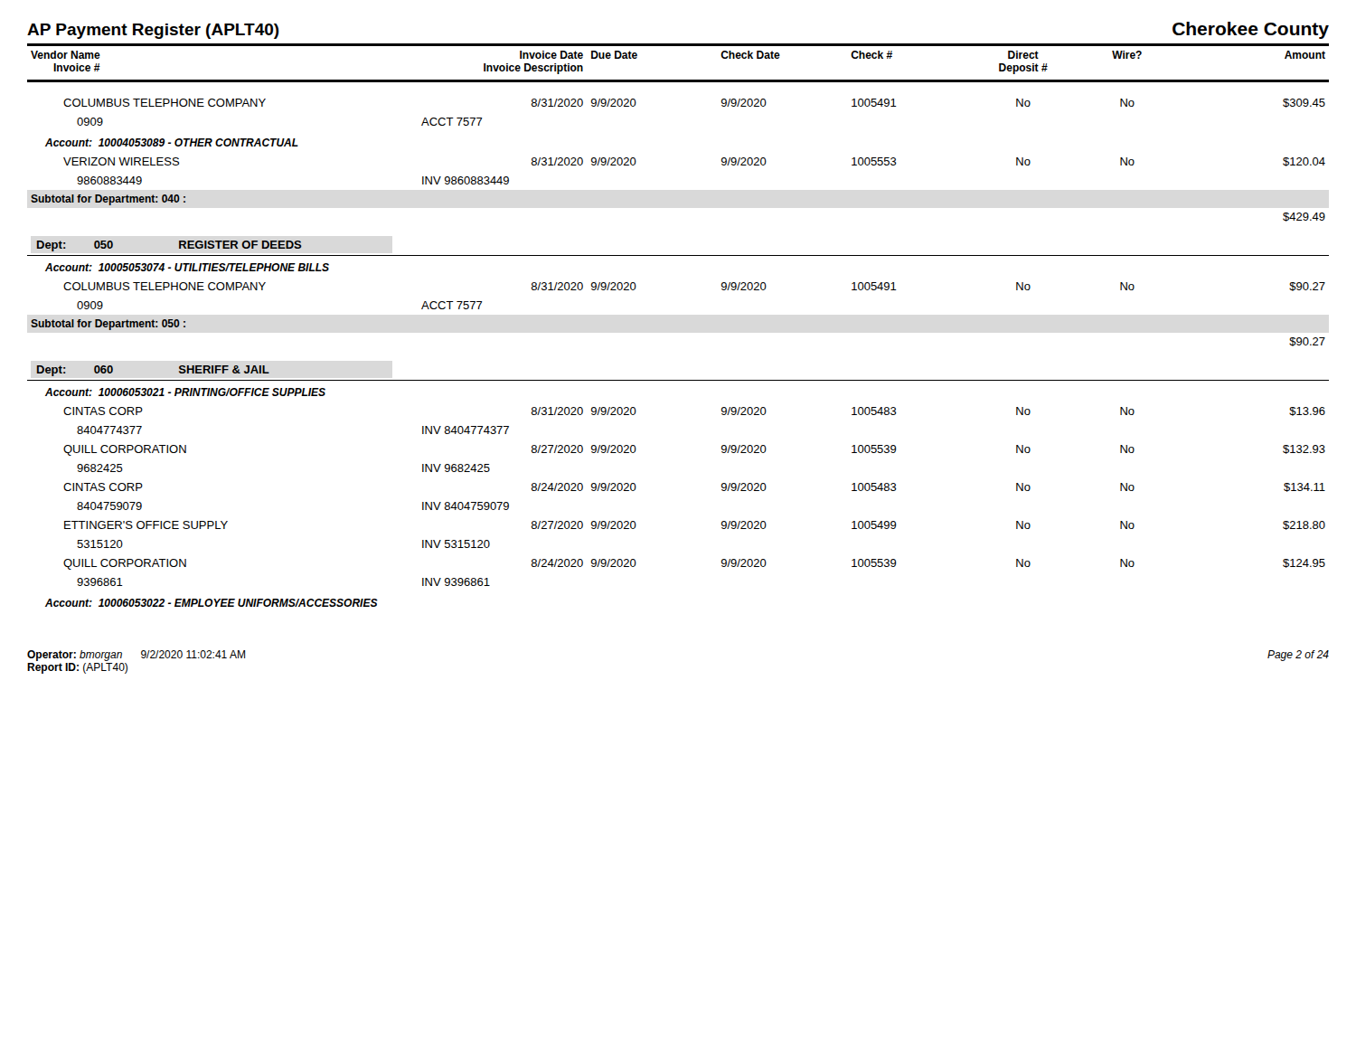AP Payment Register (APLT40)
Cherokee County
| Vendor Name Invoice # | Invoice Date Invoice Description | Due Date | Check Date | Check # | Direct Deposit # | Wire? | Amount |
| --- | --- | --- | --- | --- | --- | --- | --- |
| COLUMBUS TELEPHONE COMPANY | 8/31/2020 | 9/9/2020 | 9/9/2020 | 1005491 | No | No | $309.45 |
| 0909 | ACCT 7577 | |
| Account: 10004053089 - OTHER CONTRACTUAL |
| VERIZON WIRELESS | 8/31/2020 | 9/9/2020 | 9/9/2020 | 1005553 | No | No | $120.04 |
| 9860883449 | INV 9860883449 | |
| Subtotal for Department: 040 : |
| $429.49 |
| Dept: 050 REGISTER OF DEEDS |
| Account: 10005053074 - UTILITIES/TELEPHONE BILLS |
| COLUMBUS TELEPHONE COMPANY | 8/31/2020 | 9/9/2020 | 9/9/2020 | 1005491 | No | No | $90.27 |
| 0909 | ACCT 7577 | |
| Subtotal for Department: 050 : |
| $90.27 |
| Dept: 060 SHERIFF & JAIL |
| Account: 10006053021 - PRINTING/OFFICE SUPPLIES |
| CINTAS CORP | 8/31/2020 | 9/9/2020 | 9/9/2020 | 1005483 | No | No | $13.96 |
| 8404774377 | INV 8404774377 | |
| QUILL CORPORATION | 8/27/2020 | 9/9/2020 | 9/9/2020 | 1005539 | No | No | $132.93 |
| 9682425 | INV 9682425 | |
| CINTAS CORP | 8/24/2020 | 9/9/2020 | 9/9/2020 | 1005483 | No | No | $134.11 |
| 8404759079 | INV 8404759079 | |
| ETTINGER'S OFFICE SUPPLY | 8/27/2020 | 9/9/2020 | 9/9/2020 | 1005499 | No | No | $218.80 |
| 5315120 | INV 5315120 | |
| QUILL CORPORATION | 8/24/2020 | 9/9/2020 | 9/9/2020 | 1005539 | No | No | $124.95 |
| 9396861 | INV 9396861 | |
| Account: 10006053022 - EMPLOYEE UNIFORMS/ACCESSORIES |
Operator: bmorgan 9/2/2020 11:02:41 AM
Report ID: (APLT40)
Page 2 of 24